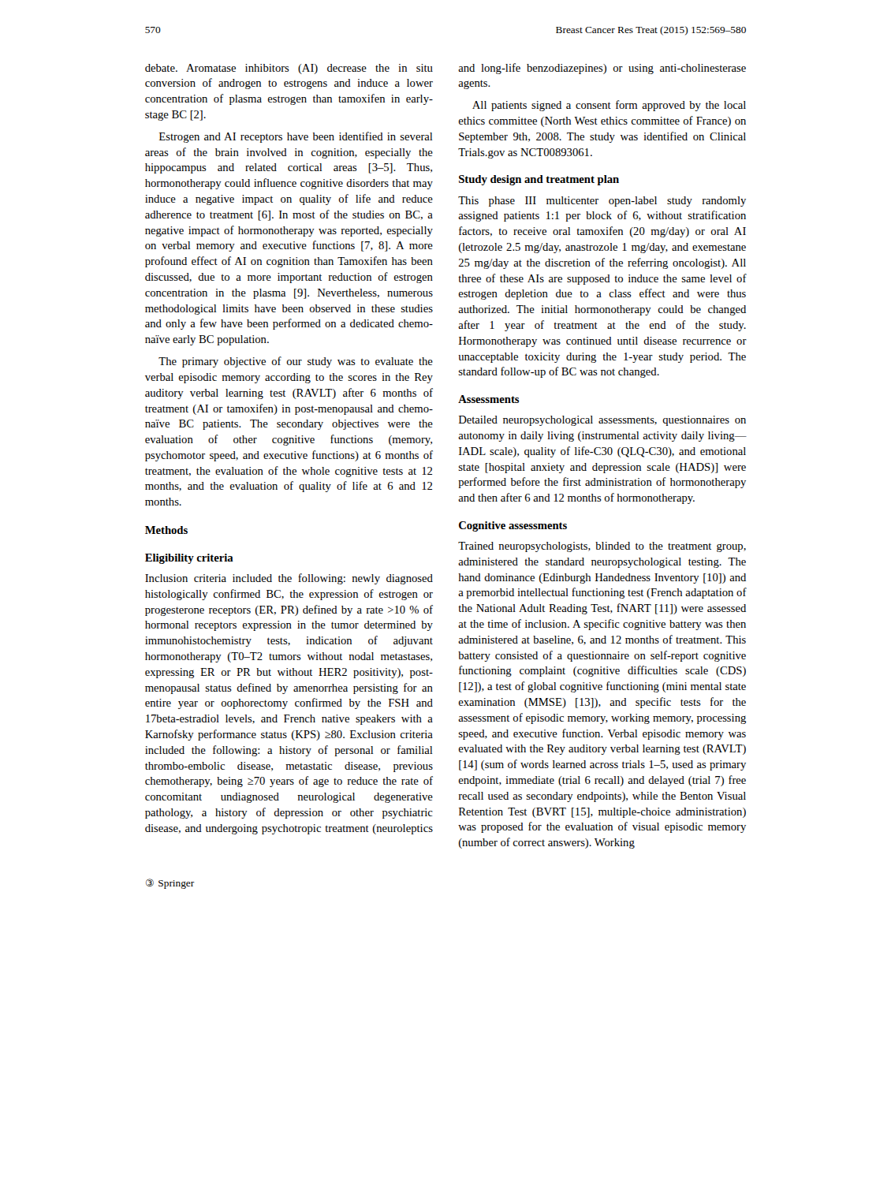570 Breast Cancer Res Treat (2015) 152:569–580
debate. Aromatase inhibitors (AI) decrease the in situ conversion of androgen to estrogens and induce a lower concentration of plasma estrogen than tamoxifen in early-stage BC [2].
Estrogen and AI receptors have been identified in several areas of the brain involved in cognition, especially the hippocampus and related cortical areas [3–5]. Thus, hormonotherapy could influence cognitive disorders that may induce a negative impact on quality of life and reduce adherence to treatment [6]. In most of the studies on BC, a negative impact of hormonotherapy was reported, especially on verbal memory and executive functions [7, 8]. A more profound effect of AI on cognition than Tamoxifen has been discussed, due to a more important reduction of estrogen concentration in the plasma [9]. Nevertheless, numerous methodological limits have been observed in these studies and only a few have been performed on a dedicated chemo-naïve early BC population.
The primary objective of our study was to evaluate the verbal episodic memory according to the scores in the Rey auditory verbal learning test (RAVLT) after 6 months of treatment (AI or tamoxifen) in post-menopausal and chemo-naïve BC patients. The secondary objectives were the evaluation of other cognitive functions (memory, psychomotor speed, and executive functions) at 6 months of treatment, the evaluation of the whole cognitive tests at 12 months, and the evaluation of quality of life at 6 and 12 months.
Methods
Eligibility criteria
Inclusion criteria included the following: newly diagnosed histologically confirmed BC, the expression of estrogen or progesterone receptors (ER, PR) defined by a rate >10 % of hormonal receptors expression in the tumor determined by immunohistochemistry tests, indication of adjuvant hormonotherapy (T0–T2 tumors without nodal metastases, expressing ER or PR but without HER2 positivity), post-menopausal status defined by amenorrhea persisting for an entire year or oophorectomy confirmed by the FSH and 17beta-estradiol levels, and French native speakers with a Karnofsky performance status (KPS) ≥80. Exclusion criteria included the following: a history of personal or familial thrombo-embolic disease, metastatic disease, previous chemotherapy, being ≥70 years of age to reduce the rate of concomitant undiagnosed neurological degenerative pathology, a history of depression or other psychiatric disease, and undergoing psychotropic treatment (neuroleptics and long-life benzodiazepines) or using anti-cholinesterase agents.
All patients signed a consent form approved by the local ethics committee (North West ethics committee of France) on September 9th, 2008. The study was identified on Clinical Trials.gov as NCT00893061.
Study design and treatment plan
This phase III multicenter open-label study randomly assigned patients 1:1 per block of 6, without stratification factors, to receive oral tamoxifen (20 mg/day) or oral AI (letrozole 2.5 mg/day, anastrozole 1 mg/day, and exemestane 25 mg/day at the discretion of the referring oncologist). All three of these AIs are supposed to induce the same level of estrogen depletion due to a class effect and were thus authorized. The initial hormonotherapy could be changed after 1 year of treatment at the end of the study. Hormonotherapy was continued until disease recurrence or unacceptable toxicity during the 1-year study period. The standard follow-up of BC was not changed.
Assessments
Detailed neuropsychological assessments, questionnaires on autonomy in daily living (instrumental activity daily living—IADL scale), quality of life-C30 (QLQ-C30), and emotional state [hospital anxiety and depression scale (HADS)] were performed before the first administration of hormonotherapy and then after 6 and 12 months of hormonotherapy.
Cognitive assessments
Trained neuropsychologists, blinded to the treatment group, administered the standard neuropsychological testing. The hand dominance (Edinburgh Handedness Inventory [10]) and a premorbid intellectual functioning test (French adaptation of the National Adult Reading Test, fNART [11]) were assessed at the time of inclusion. A specific cognitive battery was then administered at baseline, 6, and 12 months of treatment. This battery consisted of a questionnaire on self-report cognitive functioning complaint (cognitive difficulties scale (CDS) [12]), a test of global cognitive functioning (mini mental state examination (MMSE) [13]), and specific tests for the assessment of episodic memory, working memory, processing speed, and executive function. Verbal episodic memory was evaluated with the Rey auditory verbal learning test (RAVLT) [14] (sum of words learned across trials 1–5, used as primary endpoint, immediate (trial 6 recall) and delayed (trial 7) free recall used as secondary endpoints), while the Benton Visual Retention Test (BVRT [15], multiple-choice administration) was proposed for the evaluation of visual episodic memory (number of correct answers). Working
③ Springer